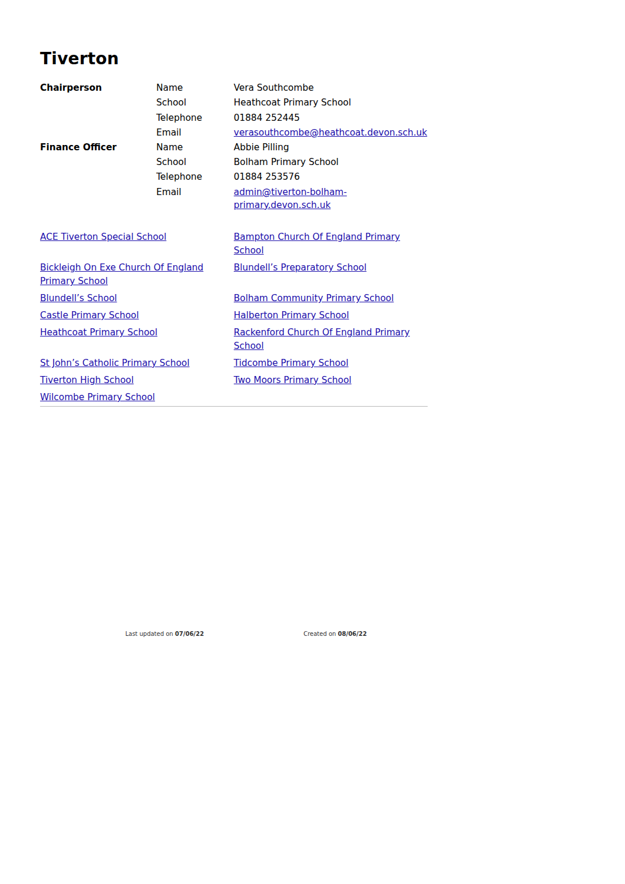Tiverton
| Chairperson | Name | Vera Southcombe |
| | School | Heathcoat Primary School |
| | Telephone | 01884 252445 |
| | Email | verasouthcombe@heathcoat.devon.sch.uk |
| Finance Officer | Name | Abbie Pilling |
| | School | Bolham Primary School |
| | Telephone | 01884 253576 |
| | Email | admin@tiverton-bolham-primary.devon.sch.uk |
| ACE Tiverton Special School | Bampton Church Of England Primary School |
| Bickleigh On Exe Church Of England Primary School | Blundell’s Preparatory School |
| Blundell’s School | Bolham Community Primary School |
| Castle Primary School | Halberton Primary School |
| Heathcoat Primary School | Rackenford Church Of England Primary School |
| St John’s Catholic Primary School | Tidcombe Primary School |
| Tiverton High School | Two Moors Primary School |
| Wilcombe Primary School | |
Last updated on 07/06/22 Created on 08/06/22